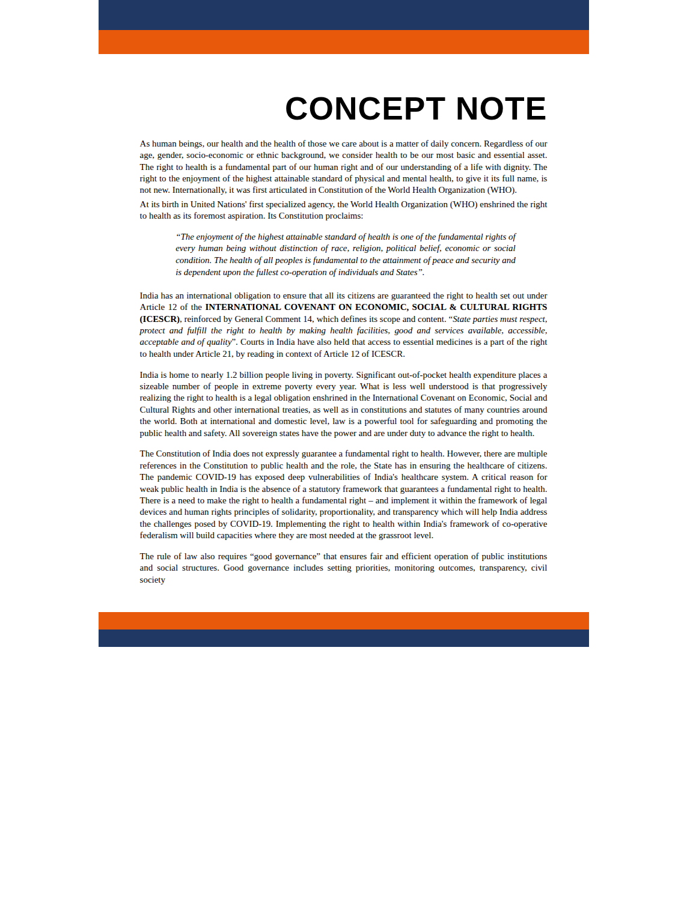CONCEPT NOTE
As human beings, our health and the health of those we care about is a matter of daily concern. Regardless of our age, gender, socio-economic or ethnic background, we consider health to be our most basic and essential asset. The right to health is a fundamental part of our human right and of our understanding of a life with dignity. The right to the enjoyment of the highest attainable standard of physical and mental health, to give it its full name, is not new. Internationally, it was first articulated in Constitution of the World Health Organization (WHO).
At its birth in United Nations' first specialized agency, the World Health Organization (WHO) enshrined the right to health as its foremost aspiration. Its Constitution proclaims:
“The enjoyment of the highest attainable standard of health is one of the fundamental rights of every human being without distinction of race, religion, political belief, economic or social condition. The health of all peoples is fundamental to the attainment of peace and security and is dependent upon the fullest co-operation of individuals and States”.
India has an international obligation to ensure that all its citizens are guaranteed the right to health set out under Article 12 of the INTERNATIONAL COVENANT ON ECONOMIC, SOCIAL & CULTURAL RIGHTS (ICESCR), reinforced by General Comment 14, which defines its scope and content. “State parties must respect, protect and fulfill the right to health by making health facilities, good and services available, accessible, acceptable and of quality”. Courts in India have also held that access to essential medicines is a part of the right to health under Article 21, by reading in context of Article 12 of ICESCR.
India is home to nearly 1.2 billion people living in poverty. Significant out-of-pocket health expenditure places a sizeable number of people in extreme poverty every year. What is less well understood is that progressively realizing the right to health is a legal obligation enshrined in the International Covenant on Economic, Social and Cultural Rights and other international treaties, as well as in constitutions and statutes of many countries around the world. Both at international and domestic level, law is a powerful tool for safeguarding and promoting the public health and safety. All sovereign states have the power and are under duty to advance the right to health.
The Constitution of India does not expressly guarantee a fundamental right to health. However, there are multiple references in the Constitution to public health and the role, the State has in ensuring the healthcare of citizens. The pandemic COVID-19 has exposed deep vulnerabilities of India's healthcare system. A critical reason for weak public health in India is the absence of a statutory framework that guarantees a fundamental right to health. There is a need to make the right to health a fundamental right – and implement it within the framework of legal devices and human rights principles of solidarity, proportionality, and transparency which will help India address the challenges posed by COVID-19. Implementing the right to health within India's framework of co-operative federalism will build capacities where they are most needed at the grassroot level.
The rule of law also requires “good governance” that ensures fair and efficient operation of public institutions and social structures. Good governance includes setting priorities, monitoring outcomes, transparency, civil society